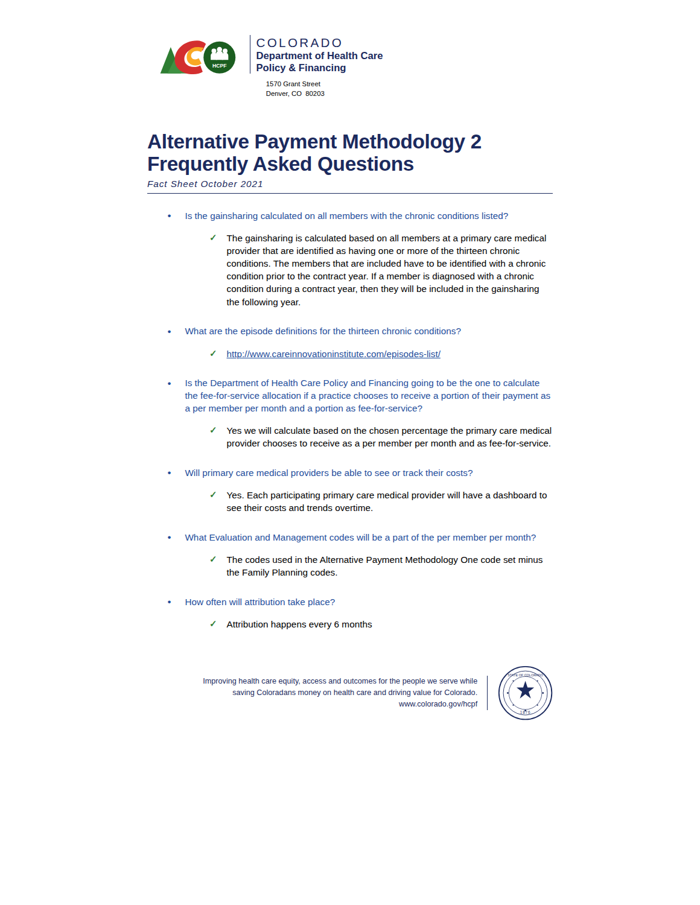HCPF
COLORADO
Department of Health Care
Policy & Financing
1570 Grant Street
Denver, CO 80203
Alternative Payment Methodology 2
Frequently Asked Questions
Fact Sheet October 2021
Is the gainsharing calculated on all members with the chronic conditions listed?
The gainsharing is calculated based on all members at a primary care medical provider that are identified as having one or more of the thirteen chronic conditions. The members that are included have to be identified with a chronic condition prior to the contract year. If a member is diagnosed with a chronic condition during a contract year, then they will be included in the gainsharing the following year.
What are the episode definitions for the thirteen chronic conditions?
http://www.careinnovationinstitute.com/episodes-list/
Is the Department of Health Care Policy and Financing going to be the one to calculate the fee-for-service allocation if a practice chooses to receive a portion of their payment as a per member per month and a portion as fee-for-service?
Yes we will calculate based on the chosen percentage the primary care medical provider chooses to receive as a per member per month and as fee-for-service.
Will primary care medical providers be able to see or track their costs?
Yes. Each participating primary care medical provider will have a dashboard to see their costs and trends overtime.
What Evaluation and Management codes will be a part of the per member per month?
The codes used in the Alternative Payment Methodology One code set minus the Family Planning codes.
How often will attribution take place?
Attribution happens every 6 months
Improving health care equity, access and outcomes for the people we serve while
saving Coloradans money on health care and driving value for Colorado.
www.colorado.gov/hcpf
STATE OF COLORADO 1876